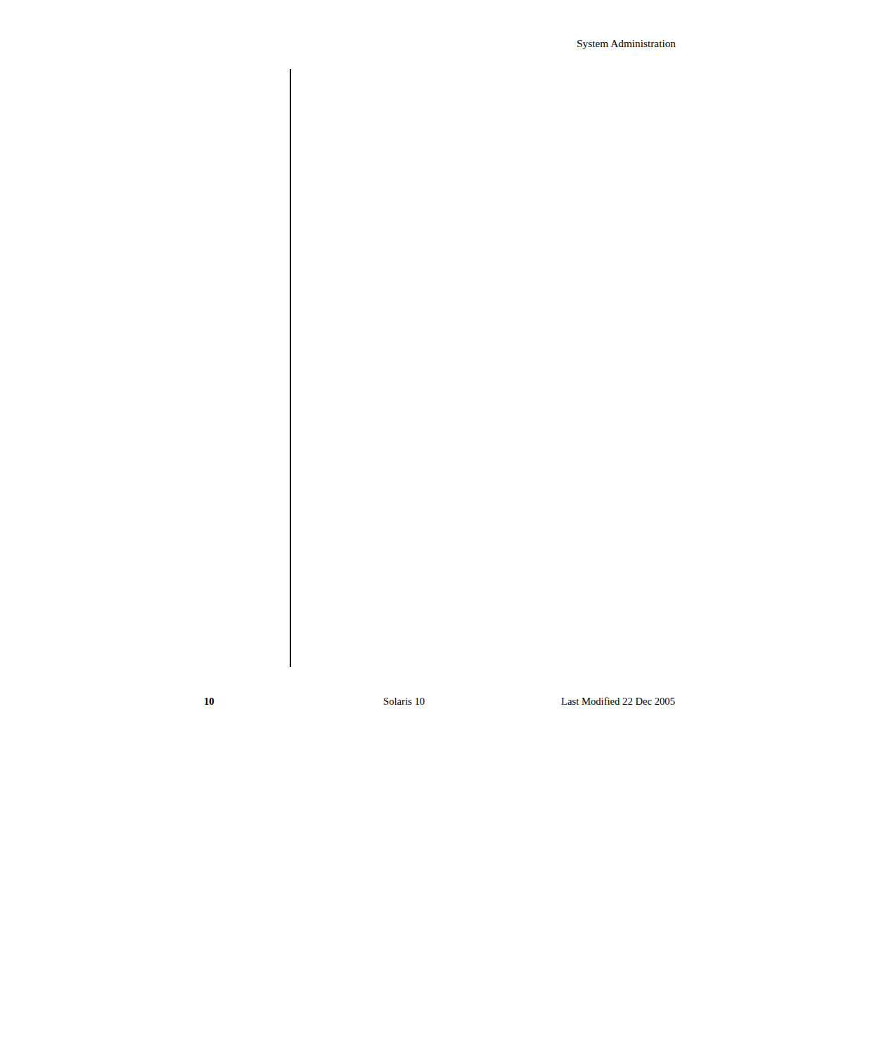System Administration
| 10 | Solaris 10 | Last Modified 22 Dec 2005 |